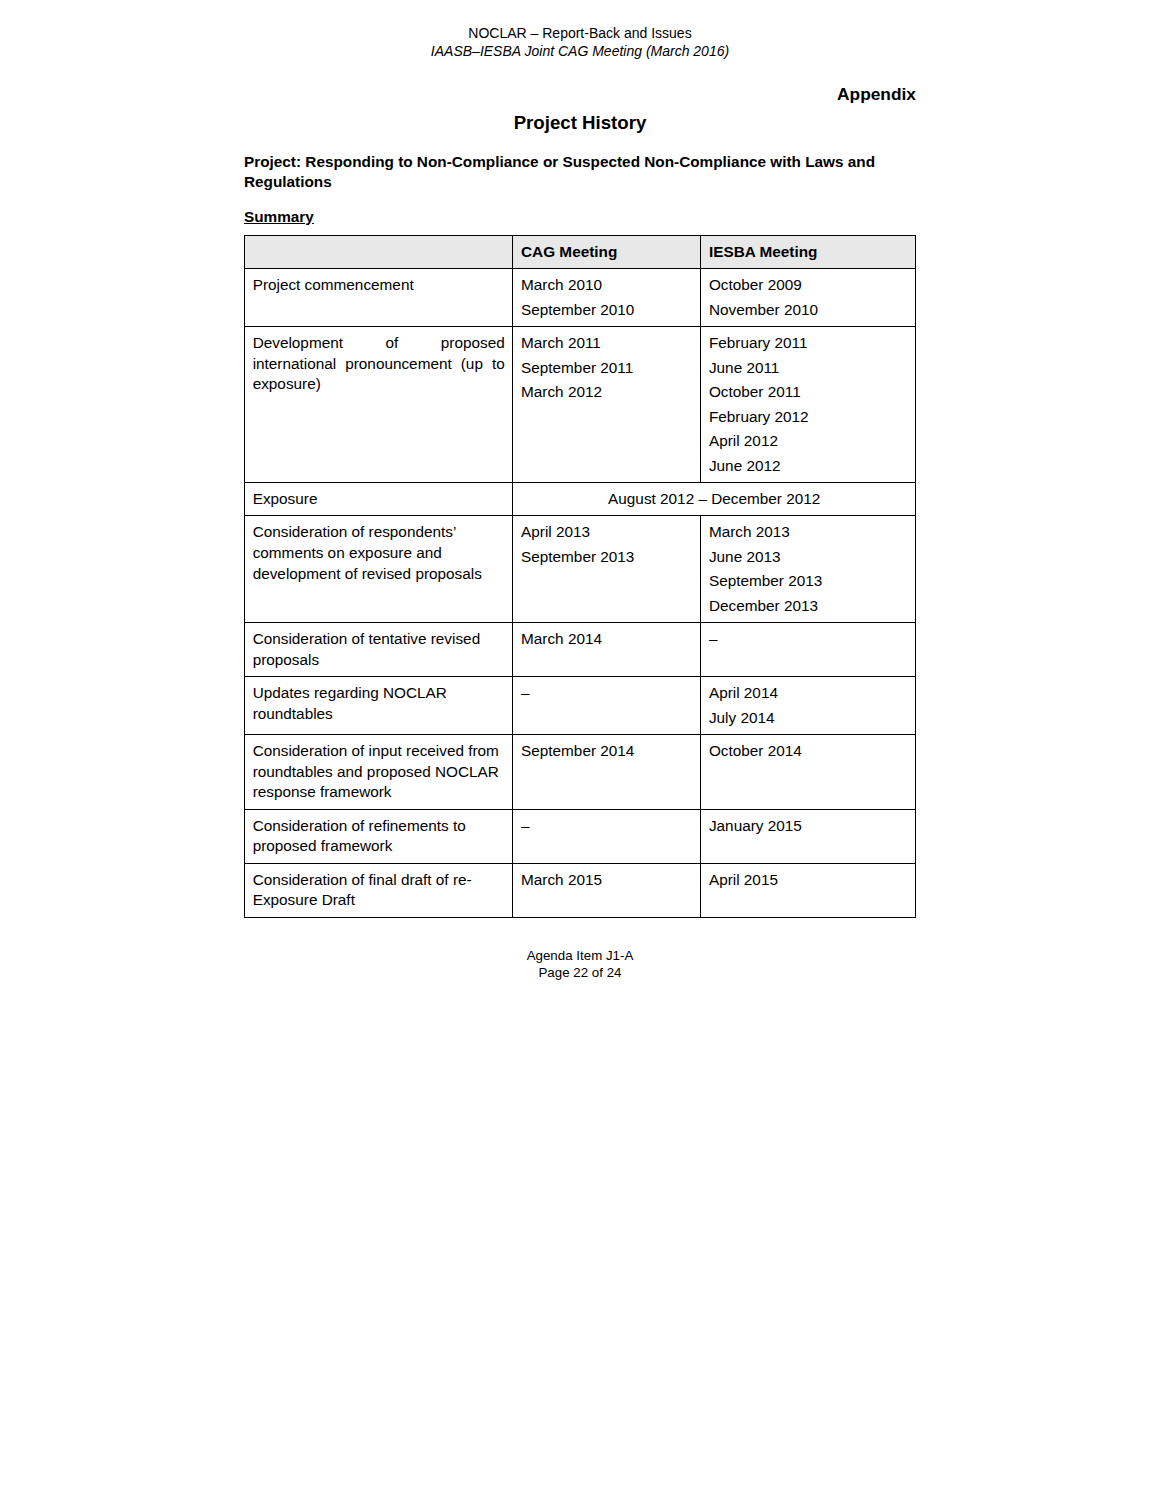NOCLAR – Report-Back and Issues
IAASB–IESBA Joint CAG Meeting (March 2016)
Appendix
Project History
Project: Responding to Non-Compliance or Suspected Non-Compliance with Laws and Regulations
Summary
| | CAG Meeting | IESBA Meeting |
| --- | --- | --- |
| Project commencement | March 2010 September 2010 | October 2009 November 2010 |
| Development of proposed international pronouncement (up to exposure) | March 2011 September 2011 March 2012 | February 2011 June 2011 October 2011 February 2012 April 2012 June 2012 |
| Exposure | August 2012 – December 2012 |
| Consideration of respondents’ comments on exposure and development of revised proposals | April 2013 September 2013 | March 2013 June 2013 September 2013 December 2013 |
| Consideration of tentative revised proposals | March 2014 | – |
| Updates regarding NOCLAR roundtables | – | April 2014 July 2014 |
| Consideration of input received from roundtables and proposed NOCLAR response framework | September 2014 | October 2014 |
| Consideration of refinements to proposed framework | – | January 2015 |
| Consideration of final draft of re-Exposure Draft | March 2015 | April 2015 |
Agenda Item J1-A
Page 22 of 24